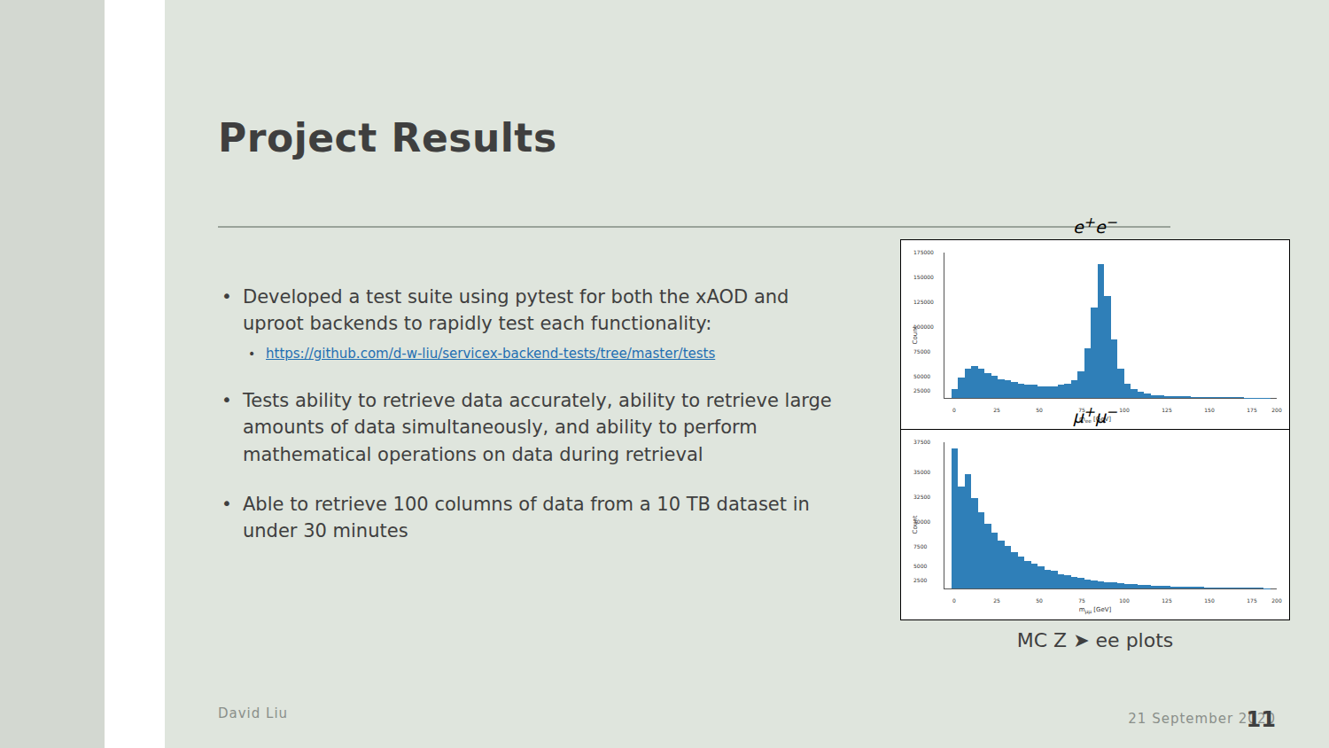Project Results
Developed a test suite using pytest for both the xAOD and uproot backends to rapidly test each functionality:
https://github.com/d-w-liu/servicex-backend-tests/tree/master/tests
Tests ability to retrieve data accurately, ability to retrieve large amounts of data simultaneously, and ability to perform mathematical operations on data during retrieval
Able to retrieve 100 columns of data from a 10 TB dataset in under 30 minutes
e+e−
Count
175000
150000
125000
100000
75000
50000
25000
0
25
50
75
100
125
150
175
200
mee [GeV]
μ+μ−
Count
37500
35000
32500
30000
7500
5000
2500
0
25
50
75
100
125
150
175
200
mμμ [GeV]
MC Z ➤ ee plots
David Liu
21 September 2020
11